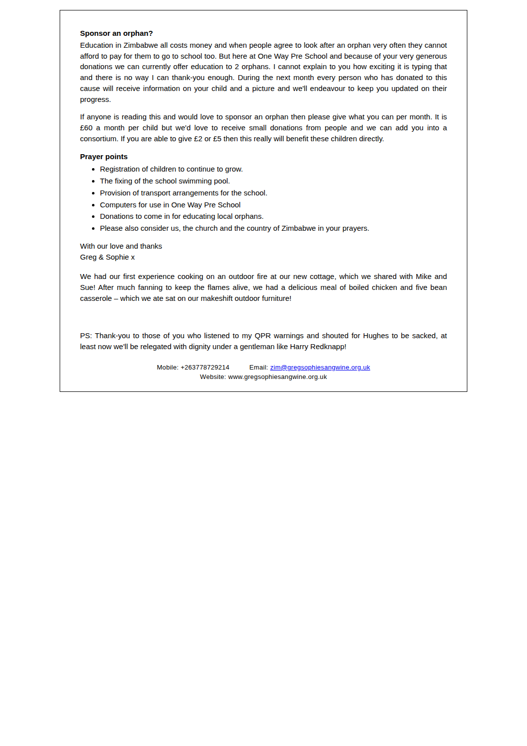Sponsor an orphan?
Education in Zimbabwe all costs money and when people agree to look after an orphan very often they cannot afford to pay for them to go to school too. But here at One Way Pre School and because of your very generous donations we can currently offer education to 2 orphans. I cannot explain to you how exciting it is typing that and there is no way I can thank-you enough. During the next month every person who has donated to this cause will receive information on your child and a picture and we'll endeavour to keep you updated on their progress.
If anyone is reading this and would love to sponsor an orphan then please give what you can per month. It is £60 a month per child but we'd love to receive small donations from people and we can add you into a consortium. If you are able to give £2 or £5 then this really will benefit these children directly.
Prayer points
Registration of children to continue to grow.
The fixing of the school swimming pool.
Provision of transport arrangements for the school.
Computers for use in One Way Pre School
Donations to come in for educating local orphans.
Please also consider us, the church and the country of Zimbabwe in your prayers.
With our love and thanks
Greg & Sophie x
We had our first experience cooking on an outdoor fire at our new cottage, which we shared with Mike and Sue! After much fanning to keep the flames alive, we had a delicious meal of boiled chicken and five bean casserole – which we ate sat on our makeshift outdoor furniture!
PS: Thank-you to those of you who listened to my QPR warnings and shouted for Hughes to be sacked, at least now we'll be relegated with dignity under a gentleman like Harry Redknapp!
Mobile: +263778729214 Email: zim@gregsophiesangwine.org.uk Website: www.gregsophiesangwine.org.uk